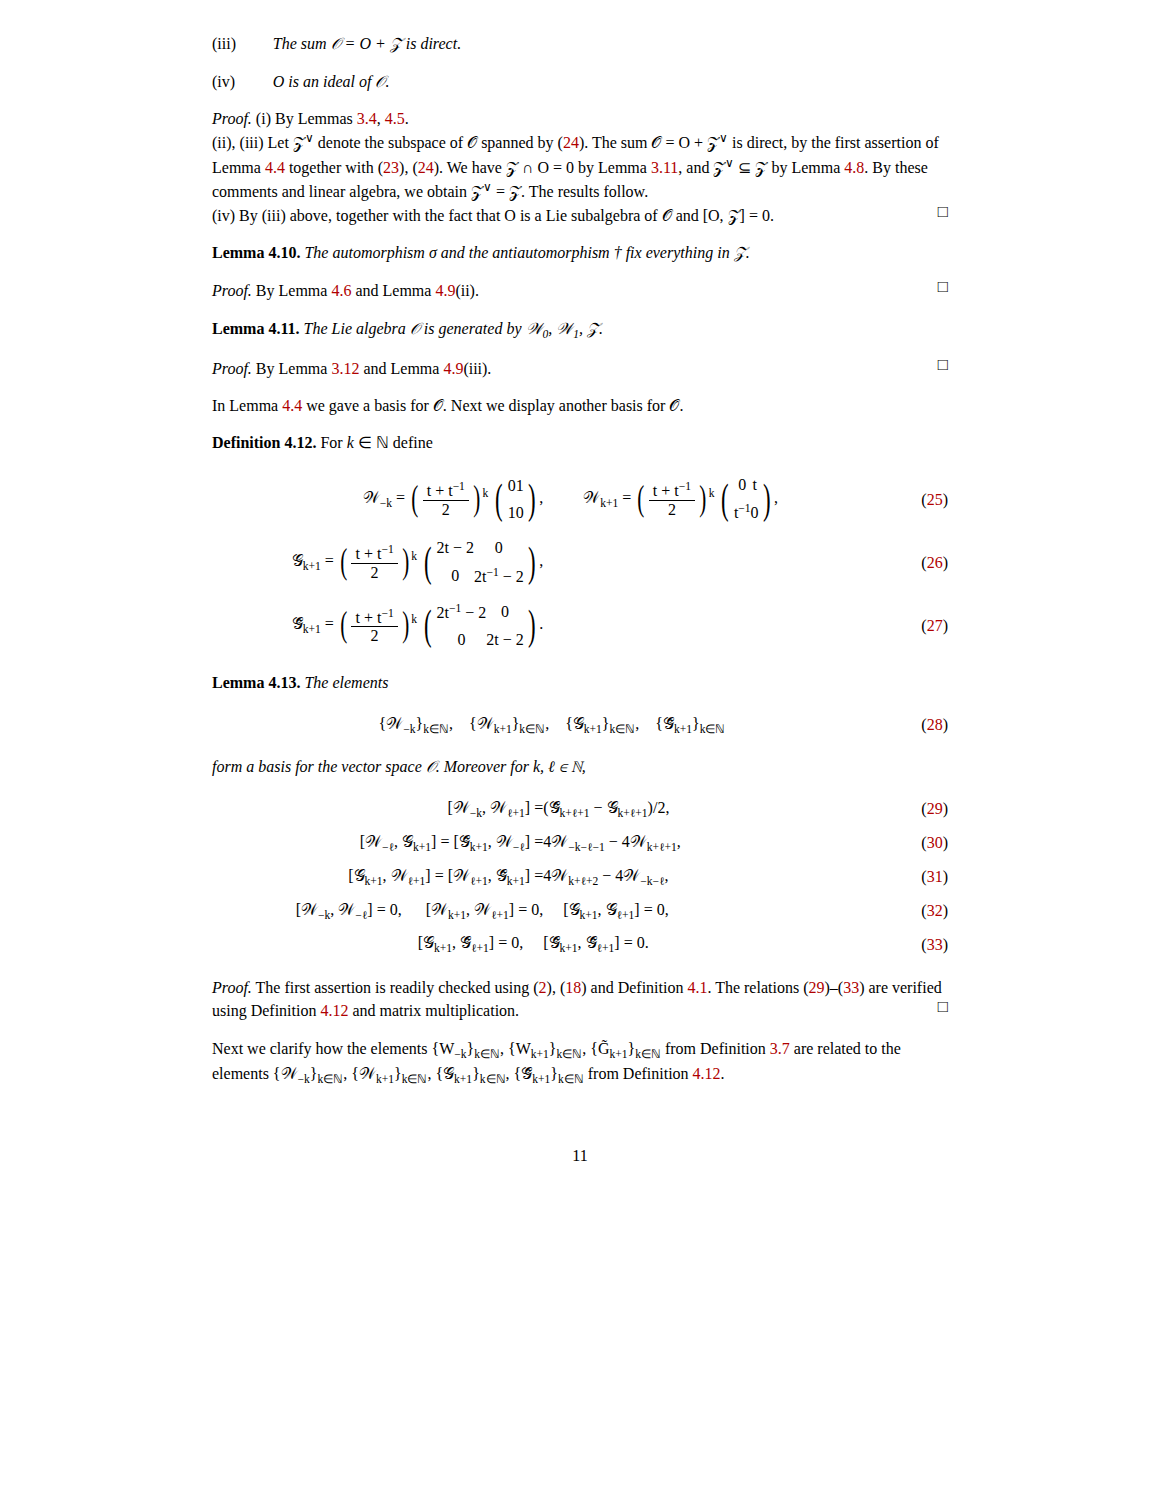(iii)
The sum 𝒪 = O + 𝒵 is direct.
(iv)
O is an ideal of 𝒪.
Proof. (i) By Lemmas 3.4, 4.5.
(ii), (iii) Let 𝒵∨ denote the subspace of 𝒪 spanned by (24). The sum 𝒪 = O + 𝒵∨ is direct, by the first assertion of Lemma 4.4 together with (23), (24). We have 𝒵 ∩ O = 0 by Lemma 3.11, and 𝒵∨ ⊆ 𝒵 by Lemma 4.8. By these comments and linear algebra, we obtain 𝒵∨ = 𝒵. The results follow.
(iv) By (iii) above, together with the fact that O is a Lie subalgebra of 𝒪 and [O, 𝒵] = 0. □
Lemma 4.10. The automorphism σ and the antiautomorphism † fix everything in 𝒵.
Proof. By Lemma 4.6 and Lemma 4.9(ii). □
Lemma 4.11. The Lie algebra 𝒪 is generated by 𝒲0, 𝒲1, 𝒵.
Proof. By Lemma 3.12 and Lemma 4.9(iii). □
In Lemma 4.4 we gave a basis for 𝒪. Next we display another basis for 𝒪.
Definition 4.12. For k ∈ ℕ define
| 𝒲 −k = ( t + t −1 2 ) k ( / 0 / 1 / / 1 / 0 / ) , | 𝒲 k+1 = ( t + t −1 2 ) k ( / 0 / t / / t −1 / 0 / ) , | ( 25 ) |
| 𝒢 k+1 = ( t + t −1 2 ) k ( / 2t − 2 / 0 / / 0 / 2t −1 − 2 / ) , | | ( 26 ) |
| 𝒢̃ k+1 = ( t + t −1 2 ) k ( / 2t −1 − 2 / 0 / / 0 / 2t − 2 / ) . | | ( 27 ) |
Lemma 4.13. The elements
| {𝒲 −k } k∈ℕ , {𝒲 k+1 } k∈ℕ , {𝒢 k+1 } k∈ℕ , {𝒢̃ k+1 } k∈ℕ | ( 28 ) |
form a basis for the vector space 𝒪. Moreover for k, ℓ ∈ ℕ,
| [𝒲 −k , 𝒲 ℓ+1 ] = | (𝒢̃ k+ℓ+1 − 𝒢 k+ℓ+1 )/2, | ( 29 ) |
| [𝒲 −ℓ , 𝒢 k+1 ] = [𝒢̃ k+1 , 𝒲 −ℓ ] = | 4𝒲 −k−ℓ−1 − 4𝒲 k+ℓ+1 , | ( 30 ) |
| [𝒢 k+1 , 𝒲 ℓ+1 ] = [𝒲 ℓ+1 , 𝒢̃ k+1 ] = | 4𝒲 k+ℓ+2 − 4𝒲 −k−ℓ , | ( 31 ) |
| [𝒲 −k , 𝒲 −ℓ ] = 0, [𝒲 k+1 , 𝒲 ℓ+1 ] = 0, | [𝒢 k+1 , 𝒢 ℓ+1 ] = 0, | ( 32 ) |
| [𝒢 k+1 , 𝒢̃ ℓ+1 ] = 0, | [𝒢̃ k+1 , 𝒢̃ ℓ+1 ] = 0. | ( 33 ) |
Proof. The first assertion is readily checked using (2), (18) and Definition 4.1. The relations (29)–(33) are verified using Definition 4.12 and matrix multiplication. □
Next we clarify how the elements {W−k}k∈ℕ, {Wk+1}k∈ℕ, {G̃k+1}k∈ℕ from Definition 3.7 are related to the elements {𝒲−k}k∈ℕ, {𝒲k+1}k∈ℕ, {𝒢k+1}k∈ℕ, {𝒢̃k+1}k∈ℕ from Definition 4.12.
11